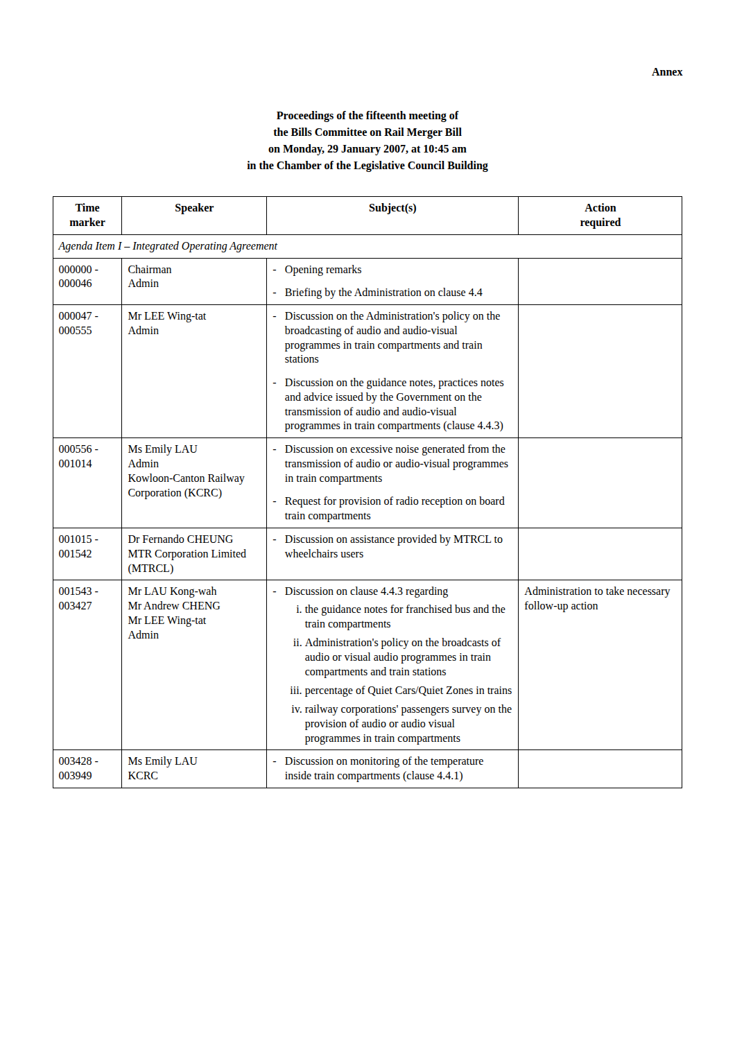Annex
Proceedings of the fifteenth meeting of
the Bills Committee on Rail Merger Bill
on Monday, 29 January 2007, at 10:45 am
in the Chamber of the Legislative Council Building
| Time marker | Speaker | Subject(s) | Action required |
| --- | --- | --- | --- |
| Agenda Item I – Integrated Operating Agreement |
| 000000 - 000046 | Chairman Admin | Opening remarks Briefing by the Administration on clause 4.4 | |
| 000047 - 000555 | Mr LEE Wing-tat Admin | Discussion on the Administration's policy on the broadcasting of audio and audio-visual programmes in train compartments and train stations Discussion on the guidance notes, practices notes and advice issued by the Government on the transmission of audio and audio-visual programmes in train compartments (clause 4.4.3) | |
| 000556 - 001014 | Ms Emily LAU Admin Kowloon-Canton Railway Corporation (KCRC) | Discussion on excessive noise generated from the transmission of audio or audio-visual programmes in train compartments Request for provision of radio reception on board train compartments | |
| 001015 - 001542 | Dr Fernando CHEUNG MTR Corporation Limited (MTRCL) | Discussion on assistance provided by MTRCL to wheelchairs users | |
| 001543 - 003427 | Mr LAU Kong-wah Mr Andrew CHENG Mr LEE Wing-tat Admin | Discussion on clause 4.4.3 regarding the guidance notes for franchised bus and the train compartments Administration's policy on the broadcasts of audio or visual audio programmes in train compartments and train stations percentage of Quiet Cars/Quiet Zones in trains railway corporations' passengers survey on the provision of audio or audio visual programmes in train compartments | Administration to take necessary follow-up action |
| 003428 - 003949 | Ms Emily LAU KCRC | Discussion on monitoring of the temperature inside train compartments (clause 4.4.1) | |